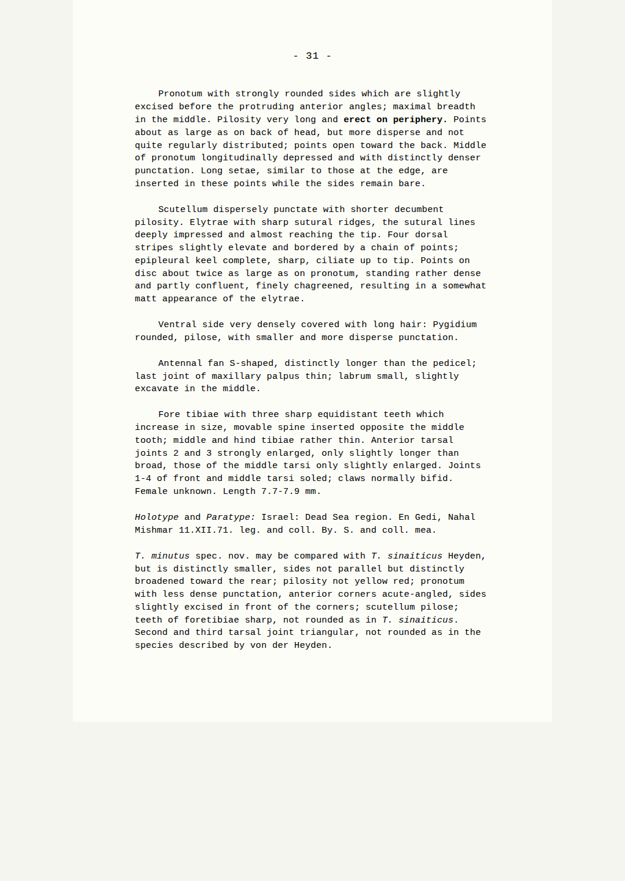- 31 -
Pronotum with strongly rounded sides which are slightly excised before the protruding anterior angles; maximal breadth in the middle. Pilosity very long and erect on periphery. Points about as large as on back of head, but more disperse and not quite regularly distributed; points open toward the back. Middle of pronotum longitudinally depressed and with distinctly denser punctation. Long setae, similar to those at the edge, are inserted in these points while the sides remain bare.
Scutellum dispersely punctate with shorter decumbent pilosity. Elytrae with sharp sutural ridges, the sutural lines deeply impressed and almost reaching the tip. Four dorsal stripes slightly elevate and bordered by a chain of points; epipleural keel complete, sharp, ciliate up to tip. Points on disc about twice as large as on pronotum, standing rather dense and partly confluent, finely chagreened, resulting in a somewhat matt appearance of the elytrae.
Ventral side very densely covered with long hair: Pygidium rounded, pilose, with smaller and more disperse punctation.
Antennal fan S-shaped, distinctly longer than the pedicel; last joint of maxillary palpus thin; labrum small, slightly excavate in the middle.
Fore tibiae with three sharp equidistant teeth which increase in size, movable spine inserted opposite the middle tooth; middle and hind tibiae rather thin. Anterior tarsal joints 2 and 3 strongly enlarged, only slightly longer than broad, those of the middle tarsi only slightly enlarged. Joints 1-4 of front and middle tarsi soled; claws normally bifid. Female unknown. Length 7.7-7.9 mm.
Holotype and Paratype: Israel: Dead Sea region. En Gedi, Nahal Mishmar 11.XII.71. leg. and coll. By. S. and coll. mea.
T. minutus spec. nov. may be compared with T. sinaiticus Heyden, but is distinctly smaller, sides not parallel but distinctly broadened toward the rear; pilosity not yellow red; pronotum with less dense punctation, anterior corners acute-angled, sides slightly excised in front of the corners; scutellum pilose; teeth of foretibiae sharp, not rounded as in T. sinaiticus. Second and third tarsal joint triangular, not rounded as in the species described by von der Heyden.